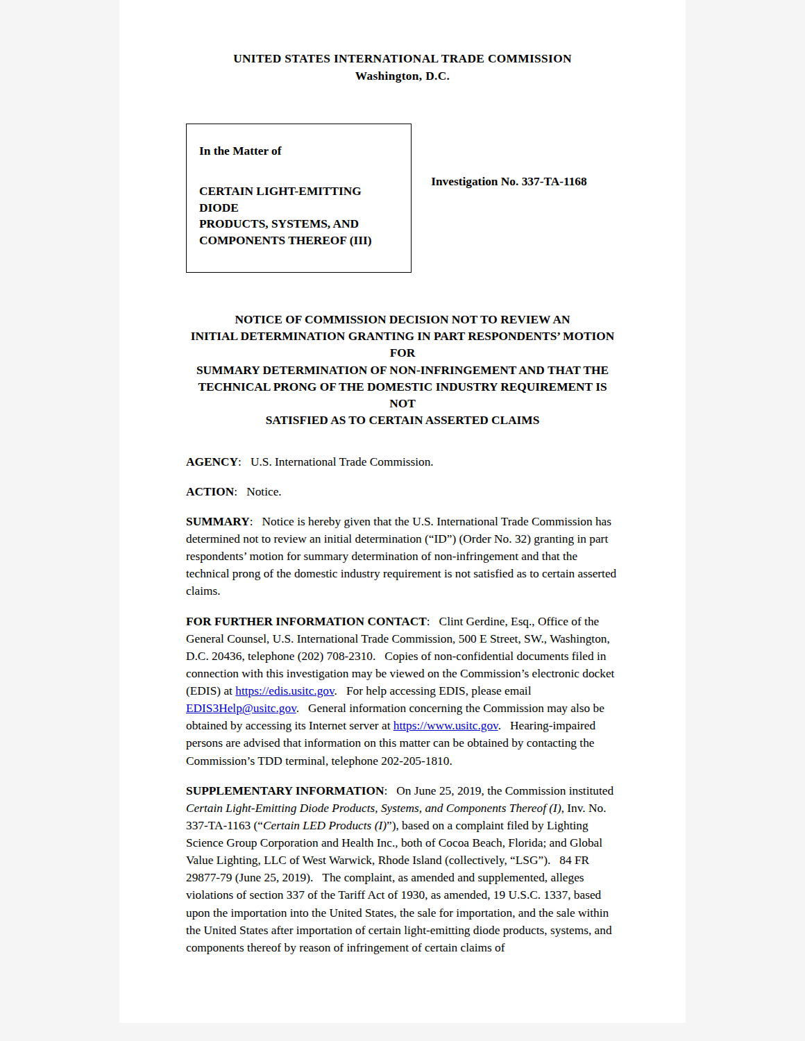UNITED STATES INTERNATIONAL TRADE COMMISSIONWashington, D.C.
| In the Matter of CERTAIN LIGHT-EMITTING DIODE PRODUCTS, SYSTEMS, AND COMPONENTS THEREOF (III) | Investigation No. 337-TA-1168 |
NOTICE OF COMMISSION DECISION NOT TO REVIEW AN
INITIAL DETERMINATION GRANTING IN PART RESPONDENTS’ MOTION FOR
SUMMARY DETERMINATION OF NON-INFRINGEMENT AND THAT THE
TECHNICAL PRONG OF THE DOMESTIC INDUSTRY REQUIREMENT IS NOT
SATISFIED AS TO CERTAIN ASSERTED CLAIMS
AGENCY: U.S. International Trade Commission.
ACTION: Notice.
SUMMARY: Notice is hereby given that the U.S. International Trade Commission has determined not to review an initial determination (“ID”) (Order No. 32) granting in part respondents’ motion for summary determination of non-infringement and that the technical prong of the domestic industry requirement is not satisfied as to certain asserted claims.
FOR FURTHER INFORMATION CONTACT: Clint Gerdine, Esq., Office of the General Counsel, U.S. International Trade Commission, 500 E Street, SW., Washington, D.C. 20436, telephone (202) 708-2310. Copies of non-confidential documents filed in connection with this investigation may be viewed on the Commission’s electronic docket (EDIS) at https://edis.usitc.gov. For help accessing EDIS, please email EDIS3Help@usitc.gov. General information concerning the Commission may also be obtained by accessing its Internet server at https://www.usitc.gov. Hearing-impaired persons are advised that information on this matter can be obtained by contacting the Commission’s TDD terminal, telephone 202-205-1810.
SUPPLEMENTARY INFORMATION: On June 25, 2019, the Commission instituted Certain Light-Emitting Diode Products, Systems, and Components Thereof (I), Inv. No. 337-TA-1163 (“Certain LED Products (I)”), based on a complaint filed by Lighting Science Group Corporation and Health Inc., both of Cocoa Beach, Florida; and Global Value Lighting, LLC of West Warwick, Rhode Island (collectively, “LSG”). 84 FR 29877-79 (June 25, 2019). The complaint, as amended and supplemented, alleges violations of section 337 of the Tariff Act of 1930, as amended, 19 U.S.C. 1337, based upon the importation into the United States, the sale for importation, and the sale within the United States after importation of certain light-emitting diode products, systems, and components thereof by reason of infringement of certain claims of